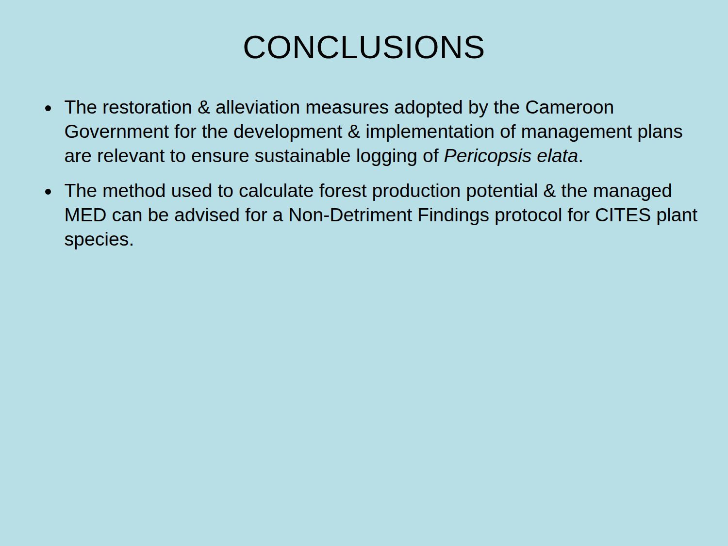CONCLUSIONS
The restoration & alleviation measures adopted by the Cameroon Government for the development & implementation of management plans are relevant to ensure sustainable logging of Pericopsis elata.
The method used to calculate forest production potential & the managed MED can be advised for a Non-Detriment Findings protocol for CITES plant species.